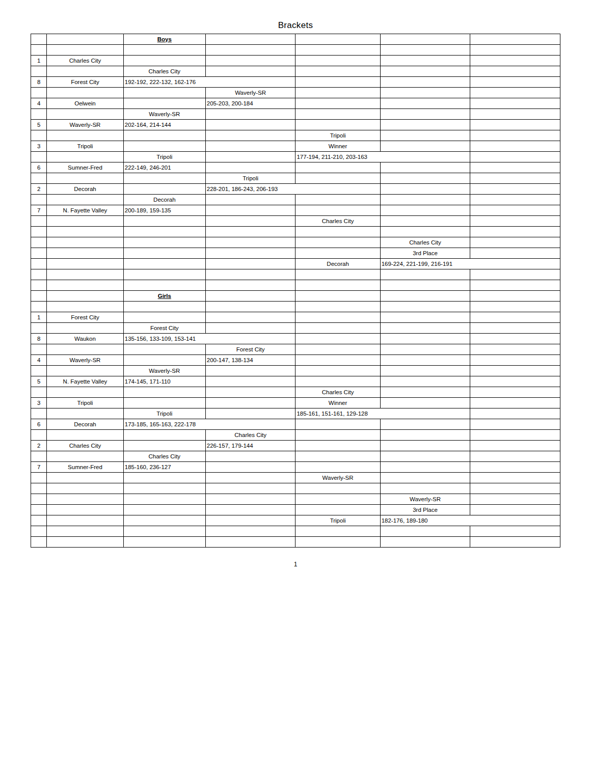Brackets
| | | Boys | | | | |
| 1 | Charles City | | | | | |
| | | Charles City | | | | |
| 8 | Forest City | 192-192, 222-132, 162-176 | | | |
| | | | Waverly-SR | | | |
| 4 | Oelwein | | 205-203, 200-184 | | | |
| | | Waverly-SR | | | | |
| 5 | Waverly-SR | 202-164, 214-144 | | | | |
| | | | | Tripoli | | |
| 3 | Tripoli | | | Winner | | |
| | | Tripoli | | 177-194, 211-210, 203-163 | |
| 6 | Sumner-Fred | 222-149, 246-201 | | | | |
| | | | Tripoli | | | |
| 2 | Decorah | | 228-201, 186-243, 206-193 | | |
| | | Decorah | | | | |
| 7 | N. Fayette Valley | 200-189, 159-135 | | | | |
| | | | | Charles City | | |
| | | | | | Charles City | |
| | | | | | 3rd Place | |
| | | | | Decorah | 169-224, 221-199, 216-191 |
| | | Girls | | | | |
| 1 | Forest City | | | | | |
| | | Forest City | | | | |
| 8 | Waukon | 135-156, 133-109, 153-141 | | | |
| | | | Forest City | | | |
| 4 | Waverly-SR | | 200-147, 138-134 | | | |
| | | Waverly-SR | | | | |
| 5 | N. Fayette Valley | 174-145, 171-110 | | | | |
| | | | | Charles City | | |
| 3 | Tripoli | | | Winner | | |
| | | Tripoli | | 185-161, 151-161, 129-128 | |
| 6 | Decorah | 173-185, 165-163, 222-178 | | | |
| | | | Charles City | | | |
| 2 | Charles City | | 226-157, 179-144 | | | |
| | | Charles City | | | | |
| 7 | Sumner-Fred | 185-160, 236-127 | | | | |
| | | | | Waverly-SR | | |
| | | | | | Waverly-SR | |
| | | | | | 3rd Place | |
| | | | | Tripoli | 182-176, 189-180 |
1